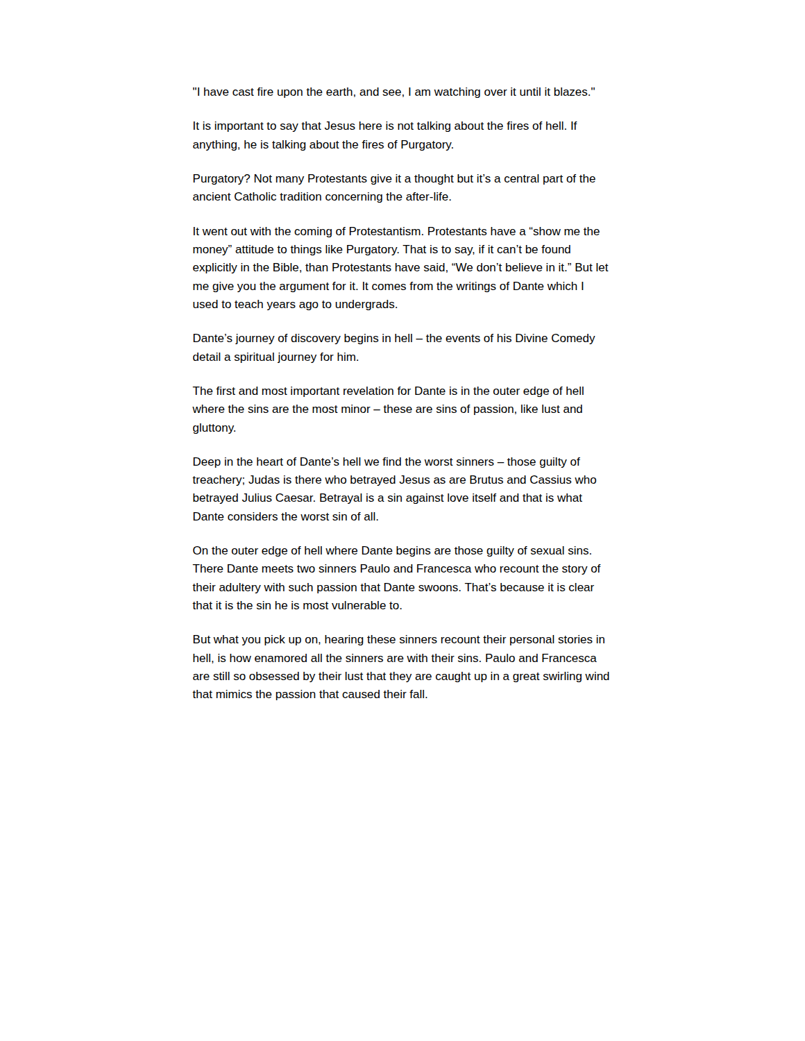"I have cast fire upon the earth, and see, I am watching over it until it blazes."
It is important to say that Jesus here is not talking about the fires of hell. If anything, he is talking about the fires of Purgatory.
Purgatory? Not many Protestants give it a thought but it’s a central part of the ancient Catholic tradition concerning the after-life.
It went out with the coming of Protestantism. Protestants have a “show me the money” attitude to things like Purgatory. That is to say, if it can’t be found explicitly in the Bible, than Protestants have said, “We don’t believe in it.” But let me give you the argument for it. It comes from the writings of Dante which I used to teach years ago to undergrads.
Dante’s journey of discovery begins in hell – the events of his Divine Comedy detail a spiritual journey for him.
The first and most important revelation for Dante is in the outer edge of hell where the sins are the most minor – these are sins of passion, like lust and gluttony.
Deep in the heart of Dante’s hell we find the worst sinners – those guilty of treachery; Judas is there who betrayed Jesus as are Brutus and Cassius who betrayed Julius Caesar. Betrayal is a sin against love itself and that is what Dante considers the worst sin of all.
On the outer edge of hell where Dante begins are those guilty of sexual sins. There Dante meets two sinners Paulo and Francesca who recount the story of their adultery with such passion that Dante swoons. That’s because it is clear that it is the sin he is most vulnerable to.
But what you pick up on, hearing these sinners recount their personal stories in hell, is how enamored all the sinners are with their sins. Paulo and Francesca are still so obsessed by their lust that they are caught up in a great swirling wind that mimics the passion that caused their fall.